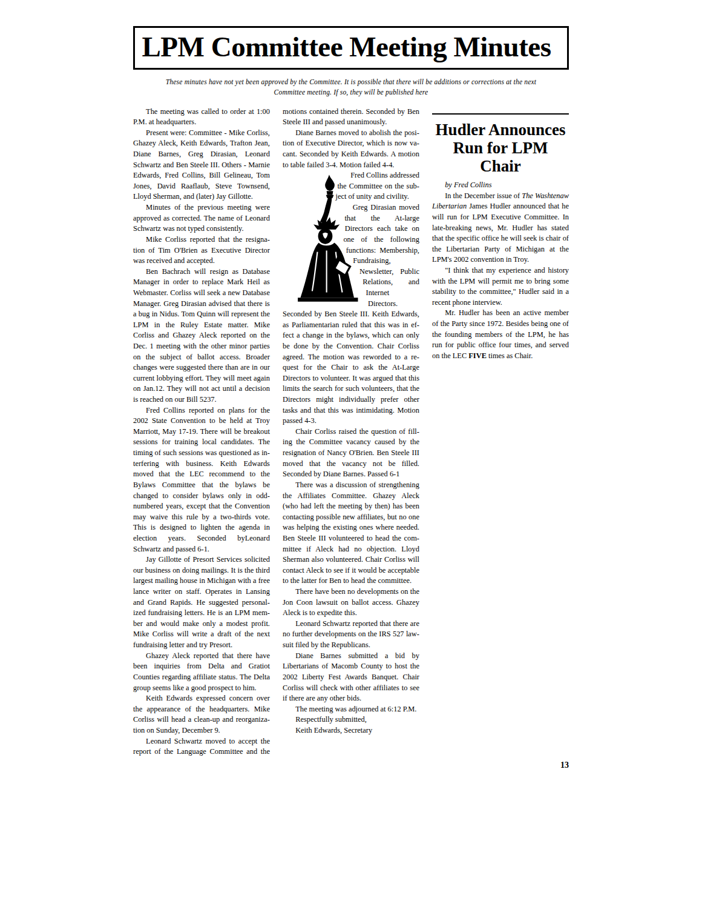LPM Committee Meeting Minutes
These minutes have not yet been approved by the Committee. It is possible that there will be additions or corrections at the next Committee meeting. If so, they will be published here
The meeting was called to order at 1:00 P.M. at headquarters.
Present were: Committee - Mike Corliss, Ghazey Aleck, Keith Edwards, Trafton Jean, Diane Barnes, Greg Dirasian, Leonard Schwartz and Ben Steele III. Others - Marnie Edwards, Fred Collins, Bill Gelineau, Tom Jones, David Raaflaub, Steve Townsend, Lloyd Sherman, and (later) Jay Gillotte.
Minutes of the previous meeting were approved as corrected. The name of Leonard Schwartz was not typed consistently.
Mike Corliss reported that the resignation of Tim O'Brien as Executive Director was received and accepted.
Ben Bachrach will resign as Database Manager in order to replace Mark Heil as Webmaster. Corliss will seek a new Database Manager. Greg Dirasian advised that there is a bug in Nidus. Tom Quinn will represent the LPM in the Ruley Estate matter. Mike Corliss and Ghazey Aleck reported on the Dec. 1 meeting with the other minor parties on the subject of ballot access. Broader changes were suggested there than are in our current lobbying effort. They will meet again on Jan.12. They will not act until a decision is reached on our Bill 5237.
Fred Collins reported on plans for the 2002 State Convention to be held at Troy Marriott, May 17-19. There will be breakout sessions for training local candidates. The timing of such sessions was questioned as interfering with business. Keith Edwards moved that the LEC recommend to the Bylaws Committee that the bylaws be changed to consider bylaws only in odd-numbered years, except that the Convention may waive this rule by a two-thirds vote. This is designed to lighten the agenda in election years. Seconded byLeonard Schwartz and passed 6-1.
Jay Gillotte of Presort Services solicited our business on doing mailings. It is the third largest mailing house in Michigan with a free lance writer on staff. Operates in Lansing and Grand Rapids. He suggested personalized fundraising letters. He is an LPM member and would make only a modest profit. Mike Corliss will write a draft of the next fundraising letter and try Presort.
Ghazey Aleck reported that there have been inquiries from Delta and Gratiot Counties regarding affiliate status. The Delta group seems like a good prospect to him.
Keith Edwards expressed concern over the appearance of the headquarters. Mike Corliss will head a clean-up and reorganization on Sunday, December 9.
Leonard Schwartz moved to accept the report of the Language Committee and the motions contained therein. Seconded by Ben Steele III and passed unanimously.
Diane Barnes moved to abolish the position of Executive Director, which is now vacant. Seconded by Keith Edwards. A motion to table failed 3-4. Motion failed 4-4.
Fred Collins addressed the Committee on the subject of unity and civility.
Greg Dirasian moved that the At-large Directors each take on one of the following functions: Membership, Fundraising, Newsletter, Public Relations, and Internet Directors. Seconded by Ben Steele III. Keith Edwards, as Parliamentarian ruled that this was in effect a change in the bylaws, which can only be done by the Convention. Chair Corliss agreed. The motion was reworded to a request for the Chair to ask the At-Large Directors to volunteer. It was argued that this limits the search for such volunteers, that the Directors might individually prefer other tasks and that this was intimidating. Motion passed 4-3.
Chair Corliss raised the question of filling the Committee vacancy caused by the resignation of Nancy O'Brien. Ben Steele III moved that the vacancy not be filled. Seconded by Diane Barnes. Passed 6-1
There was a discussion of strengthening the Affiliates Committee. Ghazey Aleck (who had left the meeting by then) has been contacting possible new affiliates, but no one was helping the existing ones where needed. Ben Steele III volunteered to head the committee if Aleck had no objection. Lloyd Sherman also volunteered. Chair Corliss will contact Aleck to see if it would be acceptable to the latter for Ben to head the committee.
There have been no developments on the Jon Coon lawsuit on ballot access. Ghazey Aleck is to expedite this.
Leonard Schwartz reported that there are no further developments on the IRS 527 lawsuit filed by the Republicans.
Diane Barnes submitted a bid by Libertarians of Macomb County to host the 2002 Liberty Fest Awards Banquet. Chair Corliss will check with other affiliates to see if there are any other bids.
The meeting was adjourned at 6:12 P.M.
Respectfully submitted,
Keith Edwards, Secretary
Hudler Announces Run for LPM Chair
by Fred Collins
In the December issue of The Washtenaw Libertarian James Hudler announced that he will run for LPM Executive Committee. In late-breaking news, Mr. Hudler has stated that the specific office he will seek is chair of the Libertarian Party of Michigan at the LPM's 2002 convention in Troy.
"I think that my experience and history with the LPM will permit me to bring some stability to the committee," Hudler said in a recent phone interview.
Mr. Hudler has been an active member of the Party since 1972. Besides being one of the founding members of the LPM, he has run for public office four times, and served on the LEC FIVE times as Chair.
13